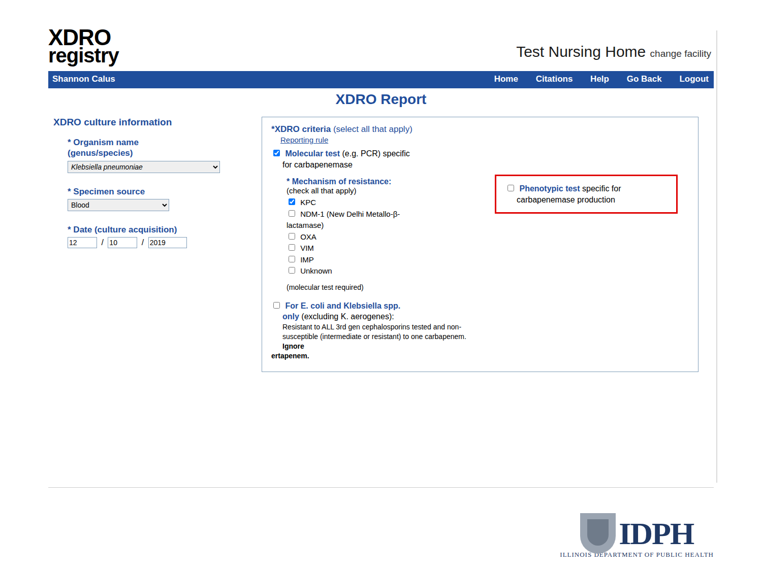XDRO registry
Test Nursing Home change facility
Shannon Calus Home Citations Help Go Back Logout
XDRO Report
XDRO culture information
* Organism name
(genus/species)
Klebsiella pneumoniae
* Specimen source
Blood
* Date (culture acquisition)
/ /
*XDRO criteria (select all that apply)
Reporting rule
Molecular test (e.g. PCR) specific
for carbapenemase
* Mechanism of resistance:
(check all that apply)
KPC
NDM-1 (New Delhi Metallo-β-
lactamase)
OXA
VIM
IMP
Unknown
(molecular test required)
For E. coli and Klebsiella spp.
only (excluding K. aerogenes):
Resistant to ALL 3rd gen cephalosporins tested and non-susceptible (intermediate or resistant) to one carbapenem. Ignore
ertapenem.
Phenotypic test specific for
carbapenemase production
IDPH
ILLINOIS DEPARTMENT OF PUBLIC HEALTH